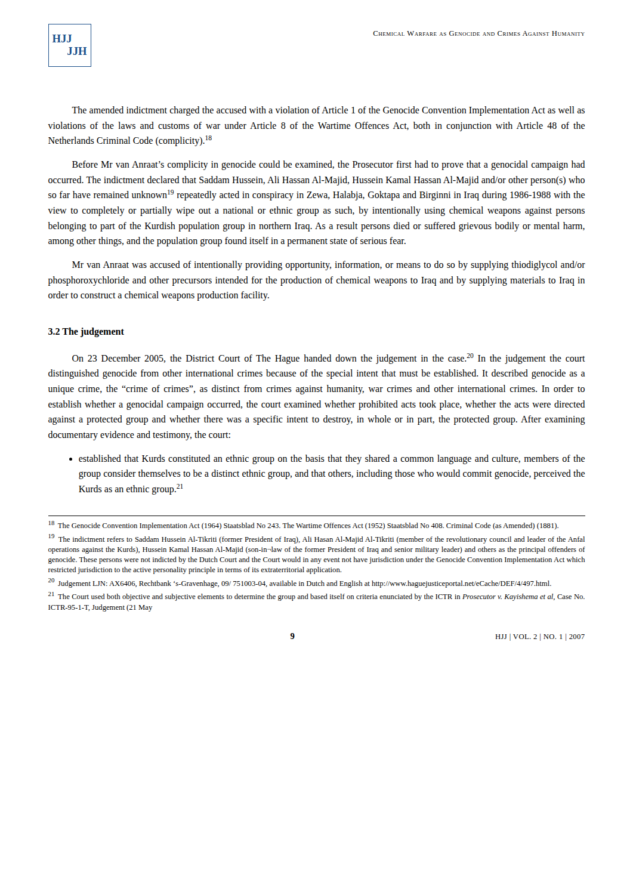HJJ JJH
Chemical Warfare as Genocide and Crimes Against Humanity
The amended indictment charged the accused with a violation of Article 1 of the Genocide Convention Implementation Act as well as violations of the laws and customs of war under Article 8 of the Wartime Offences Act, both in conjunction with Article 48 of the Netherlands Criminal Code (complicity).18
Before Mr van Anraat’s complicity in genocide could be examined, the Prosecutor first had to prove that a genocidal campaign had occurred. The indictment declared that Saddam Hussein, Ali Hassan Al-Majid, Hussein Kamal Hassan Al-Majid and/or other person(s) who so far have remained unknown19 repeatedly acted in conspiracy in Zewa, Halabja, Goktapa and Birginni in Iraq during 1986-1988 with the view to completely or partially wipe out a national or ethnic group as such, by intentionally using chemical weapons against persons belonging to part of the Kurdish population group in northern Iraq. As a result persons died or suffered grievous bodily or mental harm, among other things, and the population group found itself in a permanent state of serious fear.
Mr van Anraat was accused of intentionally providing opportunity, information, or means to do so by supplying thiodiglycol and/or phosphoroxychloride and other precursors intended for the production of chemical weapons to Iraq and by supplying materials to Iraq in order to construct a chemical weapons production facility.
3.2 The judgement
On 23 December 2005, the District Court of The Hague handed down the judgement in the case.20 In the judgement the court distinguished genocide from other international crimes because of the special intent that must be established. It described genocide as a unique crime, the “crime of crimes”, as distinct from crimes against humanity, war crimes and other international crimes. In order to establish whether a genocidal campaign occurred, the court examined whether prohibited acts took place, whether the acts were directed against a protected group and whether there was a specific intent to destroy, in whole or in part, the protected group. After examining documentary evidence and testimony, the court:
established that Kurds constituted an ethnic group on the basis that they shared a common language and culture, members of the group consider themselves to be a distinct ethnic group, and that others, including those who would commit genocide, perceived the Kurds as an ethnic group.21
18 The Genocide Convention Implementation Act (1964) Staatsblad No 243. The Wartime Offences Act (1952) Staatsblad No 408. Criminal Code (as Amended) (1881).
19 The indictment refers to Saddam Hussein Al-Tikriti (former President of Iraq), Ali Hasan Al-Majid Al-Tikriti (member of the revolutionary council and leader of the Anfal operations against the Kurds), Hussein Kamal Hassan Al-Majid (son-in¬law of the former President of Iraq and senior military leader) and others as the principal offenders of genocide. These persons were not indicted by the Dutch Court and the Court would in any event not have jurisdiction under the Genocide Convention Implementation Act which restricted jurisdiction to the active personality principle in terms of its extraterritorial application.
20 Judgement LJN: AX6406, Rechtbank ‘s-Gravenhage, 09/ 751003-04, available in Dutch and English at http://www.haguejusticeportal.net/eCache/DEF/4/497.html.
21 The Court used both objective and subjective elements to determine the group and based itself on criteria enunciated by the ICTR in Prosecutor v. Kayishema et al, Case No. ICTR-95-1-T, Judgement (21 May
9
HJJ | VOL. 2 | NO. 1 | 2007